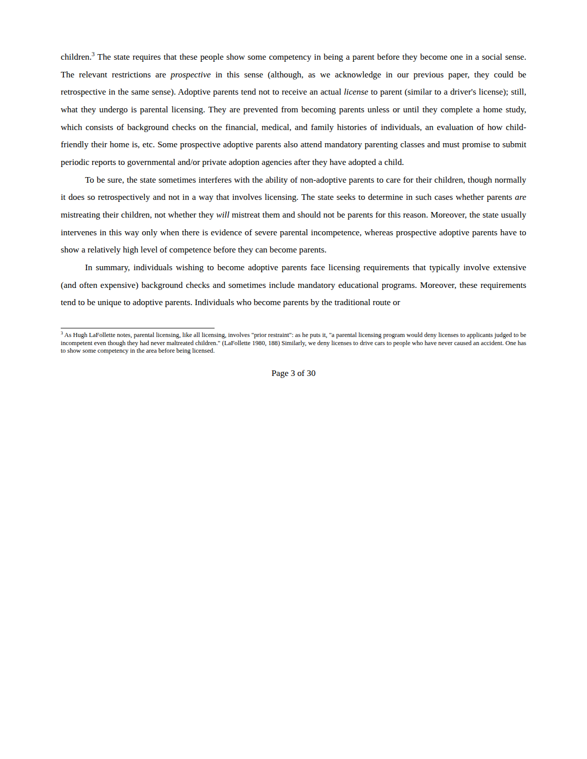children.3 The state requires that these people show some competency in being a parent before they become one in a social sense. The relevant restrictions are prospective in this sense (although, as we acknowledge in our previous paper, they could be retrospective in the same sense). Adoptive parents tend not to receive an actual license to parent (similar to a driver's license); still, what they undergo is parental licensing. They are prevented from becoming parents unless or until they complete a home study, which consists of background checks on the financial, medical, and family histories of individuals, an evaluation of how child-friendly their home is, etc. Some prospective adoptive parents also attend mandatory parenting classes and must promise to submit periodic reports to governmental and/or private adoption agencies after they have adopted a child.
To be sure, the state sometimes interferes with the ability of non-adoptive parents to care for their children, though normally it does so retrospectively and not in a way that involves licensing. The state seeks to determine in such cases whether parents are mistreating their children, not whether they will mistreat them and should not be parents for this reason. Moreover, the state usually intervenes in this way only when there is evidence of severe parental incompetence, whereas prospective adoptive parents have to show a relatively high level of competence before they can become parents.
In summary, individuals wishing to become adoptive parents face licensing requirements that typically involve extensive (and often expensive) background checks and sometimes include mandatory educational programs. Moreover, these requirements tend to be unique to adoptive parents. Individuals who become parents by the traditional route or
3 As Hugh LaFollette notes, parental licensing, like all licensing, involves "prior restraint": as he puts it, "a parental licensing program would deny licenses to applicants judged to be incompetent even though they had never maltreated children." (LaFollette 1980, 188) Similarly, we deny licenses to drive cars to people who have never caused an accident. One has to show some competency in the area before being licensed.
Page 3 of 30